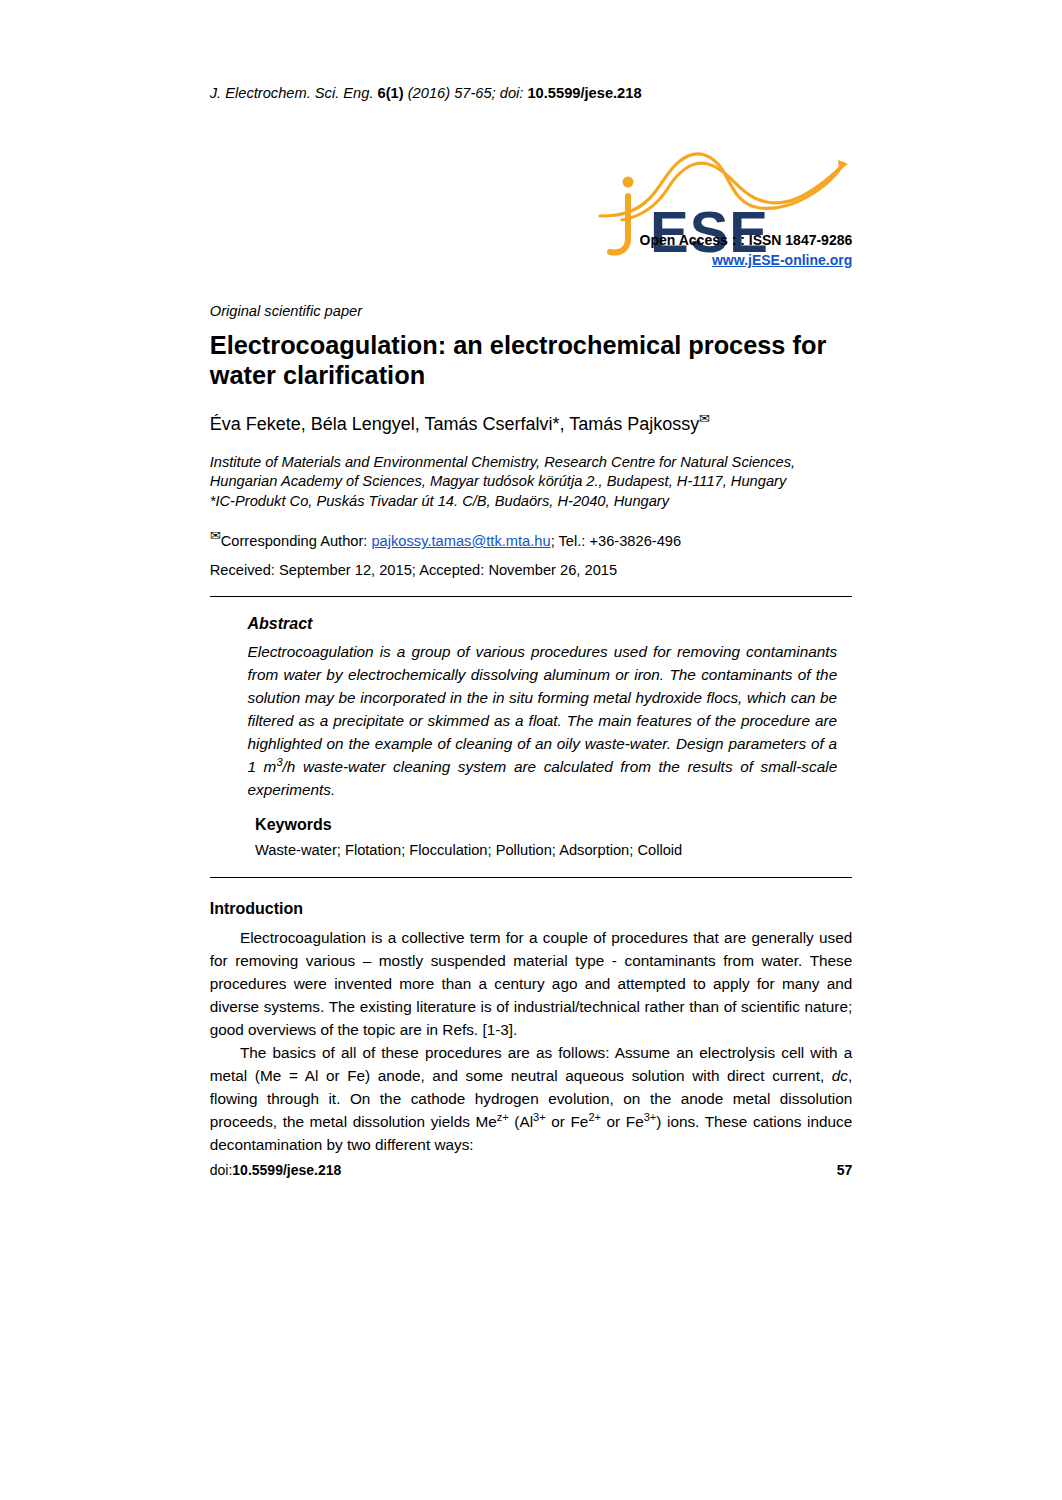J. Electrochem. Sci. Eng. 6(1) (2016) 57-65; doi: 10.5599/jese.218
ESE
Open Access : : ISSN 1847-9286 www.jESE-online.org
Original scientific paper
Electrocoagulation: an electrochemical process for water clarification
Éva Fekete, Béla Lengyel, Tamás Cserfalvi*, Tamás Pajkossy✉
Institute of Materials and Environmental Chemistry, Research Centre for Natural Sciences,
Hungarian Academy of Sciences, Magyar tudósok körútja 2., Budapest, H-1117, Hungary
*IC-Produkt Co, Puskás Tivadar út 14. C/B, Budaörs, H-2040, Hungary
✉Corresponding Author: pajkossy.tamas@ttk.mta.hu; Tel.: +36-3826-496
Received: September 12, 2015; Accepted: November 26, 2015
Abstract
Electrocoagulation is a group of various procedures used for removing contaminants from water by electrochemically dissolving aluminum or iron. The contaminants of the solution may be incorporated in the in situ forming metal hydroxide flocs, which can be filtered as a precipitate or skimmed as a float. The main features of the procedure are highlighted on the example of cleaning of an oily waste-water. Design parameters of a 1 m3/h waste-water cleaning system are calculated from the results of small-scale experiments.
Keywords
Waste-water; Flotation; Flocculation; Pollution; Adsorption; Colloid
Introduction
Electrocoagulation is a collective term for a couple of procedures that are generally used for removing various – mostly suspended material type - contaminants from water. These procedures were invented more than a century ago and attempted to apply for many and diverse systems. The existing literature is of industrial/technical rather than of scientific nature; good overviews of the topic are in Refs. [1-3].
The basics of all of these procedures are as follows: Assume an electrolysis cell with a metal (Me = Al or Fe) anode, and some neutral aqueous solution with direct current, dc, flowing through it. On the cathode hydrogen evolution, on the anode metal dissolution proceeds, the metal dissolution yields Mez+ (Al3+ or Fe2+ or Fe3+) ions. These cations induce decontamination by two different ways:
doi:10.5599/jese.218
57